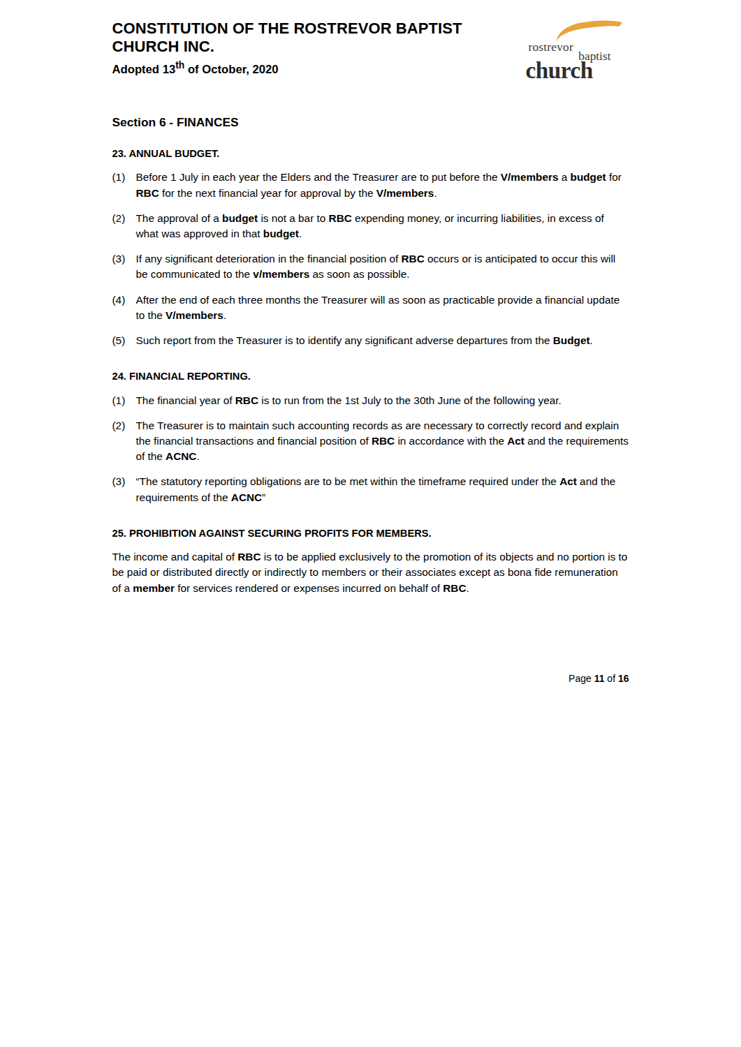CONSTITUTION OF THE ROSTREVOR BAPTIST CHURCH INC.
Adopted 13th of October, 2020
rostrevor baptist church
Section 6 - FINANCES
23. ANNUAL BUDGET.
Before 1 July in each year the Elders and the Treasurer are to put before the V/members a budget for RBC for the next financial year for approval by the V/members.
The approval of a budget is not a bar to RBC expending money, or incurring liabilities, in excess of what was approved in that budget.
If any significant deterioration in the financial position of RBC occurs or is anticipated to occur this will be communicated to the v/members as soon as possible.
After the end of each three months the Treasurer will as soon as practicable provide a financial update to the V/members.
Such report from the Treasurer is to identify any significant adverse departures from the Budget.
24. FINANCIAL REPORTING.
The financial year of RBC is to run from the 1st July to the 30th June of the following year.
The Treasurer is to maintain such accounting records as are necessary to correctly record and explain the financial transactions and financial position of RBC in accordance with the Act and the requirements of the ACNC.
“The statutory reporting obligations are to be met within the timeframe required under the Act and the requirements of the ACNC”
25. PROHIBITION AGAINST SECURING PROFITS FOR MEMBERS.
The income and capital of RBC is to be applied exclusively to the promotion of its objects and no portion is to be paid or distributed directly or indirectly to members or their associates except as bona fide remuneration of a member for services rendered or expenses incurred on behalf of RBC.
Page 11 of 16